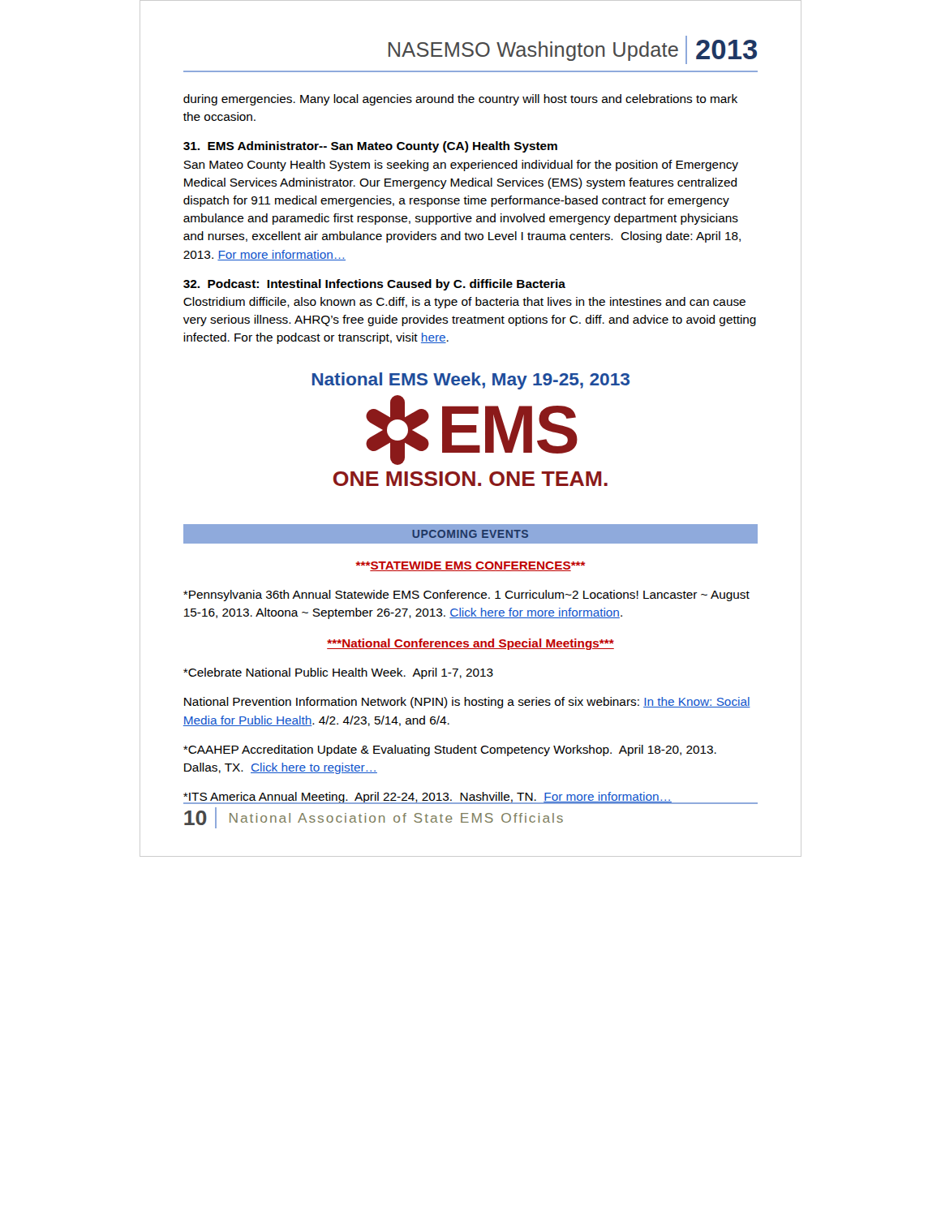NASEMSO Washington Update 2013
during emergencies. Many local agencies around the country will host tours and celebrations to mark the occasion.
31. EMS Administrator-- San Mateo County (CA) Health System
San Mateo County Health System is seeking an experienced individual for the position of Emergency Medical Services Administrator. Our Emergency Medical Services (EMS) system features centralized dispatch for 911 medical emergencies, a response time performance-based contract for emergency ambulance and paramedic first response, supportive and involved emergency department physicians and nurses, excellent air ambulance providers and two Level I trauma centers. Closing date: April 18, 2013. For more information…
32. Podcast: Intestinal Infections Caused by C. difficile Bacteria
Clostridium difficile, also known as C.diff, is a type of bacteria that lives in the intestines and can cause very serious illness. AHRQ’s free guide provides treatment options for C. diff. and advice to avoid getting infected. For the podcast or transcript, visit here.
National EMS Week, May 19-25, 2013
EMS
ONE MISSION. ONE TEAM.
UPCOMING EVENTS
***STATEWIDE EMS CONFERENCES***
*Pennsylvania 36th Annual Statewide EMS Conference. 1 Curriculum~2 Locations! Lancaster ~ August 15-16, 2013. Altoona ~ September 26-27, 2013. Click here for more information.
***National Conferences and Special Meetings***
*Celebrate National Public Health Week. April 1-7, 2013
National Prevention Information Network (NPIN) is hosting a series of six webinars: In the Know: Social Media for Public Health. 4/2. 4/23, 5/14, and 6/4.
*CAAHEP Accreditation Update & Evaluating Student Competency Workshop. April 18-20, 2013. Dallas, TX. Click here to register…
*ITS America Annual Meeting. April 22-24, 2013. Nashville, TN. For more information…
10 National Association of State EMS Officials